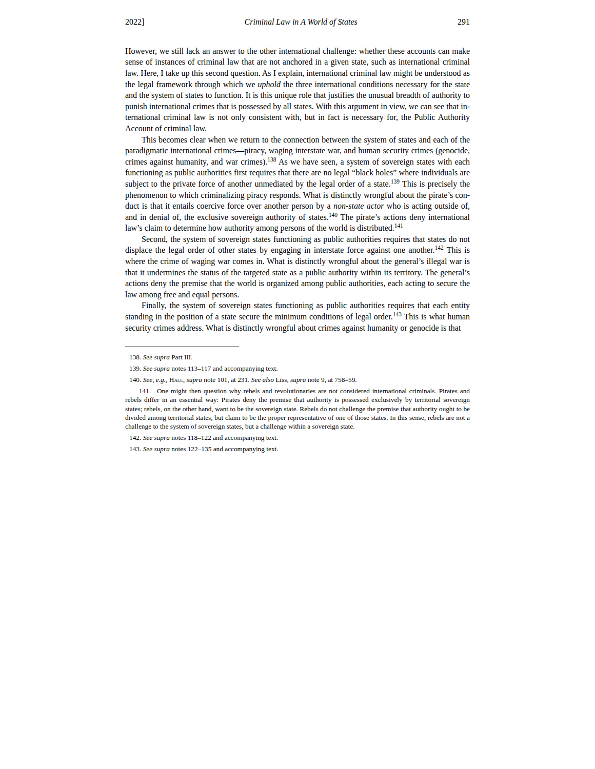2022] Criminal Law in A World of States 291
However, we still lack an answer to the other international challenge: whether these accounts can make sense of instances of criminal law that are not anchored in a given state, such as international criminal law. Here, I take up this second question. As I explain, international criminal law might be understood as the legal framework through which we uphold the three international conditions necessary for the state and the system of states to function. It is this unique role that justifies the unusual breadth of authority to punish international crimes that is possessed by all states. With this argument in view, we can see that international criminal law is not only consistent with, but in fact is necessary for, the Public Authority Account of criminal law.
This becomes clear when we return to the connection between the system of states and each of the paradigmatic international crimes—piracy, waging interstate war, and human security crimes (genocide, crimes against humanity, and war crimes).138 As we have seen, a system of sovereign states with each functioning as public authorities first requires that there are no legal “black holes” where individuals are subject to the private force of another unmediated by the legal order of a state.139 This is precisely the phenomenon to which criminalizing piracy responds. What is distinctly wrongful about the pirate’s conduct is that it entails coercive force over another person by a non-state actor who is acting outside of, and in denial of, the exclusive sovereign authority of states.140 The pirate’s actions deny international law’s claim to determine how authority among persons of the world is distributed.141
Second, the system of sovereign states functioning as public authorities requires that states do not displace the legal order of other states by engaging in interstate force against one another.142 This is where the crime of waging war comes in. What is distinctly wrongful about the general’s illegal war is that it undermines the status of the targeted state as a public authority within its territory. The general’s actions deny the premise that the world is organized among public authorities, each acting to secure the law among free and equal persons.
Finally, the system of sovereign states functioning as public authorities requires that each entity standing in the position of a state secure the minimum conditions of legal order.143 This is what human security crimes address. What is distinctly wrongful about crimes against humanity or genocide is that
138. See supra Part III.
139. See supra notes 113–117 and accompanying text.
140. See, e.g., Hall, supra note 101, at 231. See also Liss, supra note 9, at 758–59.
141. One might then question why rebels and revolutionaries are not considered international criminals. Pirates and rebels differ in an essential way: Pirates deny the premise that authority is possessed exclusively by territorial sovereign states; rebels, on the other hand, want to be the sovereign state. Rebels do not challenge the premise that authority ought to be divided among territorial states, but claim to be the proper representative of one of those states. In this sense, rebels are not a challenge to the system of sovereign states, but a challenge within a sovereign state.
142. See supra notes 118–122 and accompanying text.
143. See supra notes 122–135 and accompanying text.